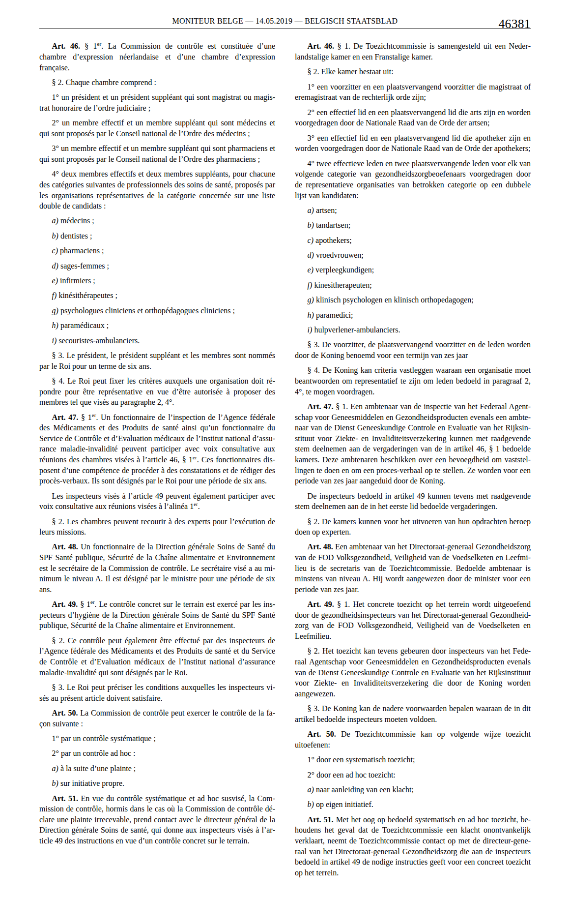MONITEUR BELGE — 14.05.2019 — BELGISCH STAATSBLAD 46381
Art. 46. § 1er. La Commission de contrôle est constituée d’une chambre d’expression néerlandaise et d’une chambre d’expression française.
§ 2. Chaque chambre comprend :
1° un président et un président suppléant qui sont magistrat ou magistrat honoraire de l’ordre judiciaire ;
2° un membre effectif et un membre suppléant qui sont médecins et qui sont proposés par le Conseil national de l’Ordre des médecins ;
3° un membre effectif et un membre suppléant qui sont pharmaciens et qui sont proposés par le Conseil national de l’Ordre des pharmaciens ;
4° deux membres effectifs et deux membres suppléants, pour chacune des catégories suivantes de professionnels des soins de santé, proposés par les organisations représentatives de la catégorie concernée sur une liste double de candidats :
a) médecins ;
b) dentistes ;
c) pharmaciens ;
d) sages-femmes ;
e) infirmiers ;
f) kinésithérapeutes ;
g) psychologues cliniciens et orthopédagogues cliniciens ;
h) paramédicaux ;
i) secouristes-ambulanciers.
§ 3. Le président, le président suppléant et les membres sont nommés par le Roi pour un terme de six ans.
§ 4. Le Roi peut fixer les critères auxquels une organisation doit répondre pour être représentative en vue d’être autorisée à proposer des membres tel que visés au paragraphe 2, 4°.
Art. 47. § 1er. Un fonctionnaire de l’inspection de l’Agence fédérale des Médicaments et des Produits de santé ainsi qu’un fonctionnaire du Service de Contrôle et d’Evaluation médicaux de l’Institut national d’assurance maladie-invalidité peuvent participer avec voix consultative aux réunions des chambres visées à l’article 46, § 1er. Ces fonctionnaires disposent d’une compétence de procéder à des constatations et de rédiger des procès-verbaux. Ils sont désignés par le Roi pour une période de six ans.
Les inspecteurs visés à l’article 49 peuvent également participer avec voix consultative aux réunions visées à l’alinéa 1er.
§ 2. Les chambres peuvent recourir à des experts pour l’exécution de leurs missions.
Art. 48. Un fonctionnaire de la Direction générale Soins de Santé du SPF Santé publique, Sécurité de la Chaîne alimentaire et Environnement est le secrétaire de la Commission de contrôle. Le secrétaire visé a au minimum le niveau A. Il est désigné par le ministre pour une période de six ans.
Art. 49. § 1er. Le contrôle concret sur le terrain est exercé par les inspecteurs d’hygiène de la Direction générale Soins de Santé du SPF Santé publique, Sécurité de la Chaîne alimentaire et Environnement.
§ 2. Ce contrôle peut également être effectué par des inspecteurs de l’Agence fédérale des Médicaments et des Produits de santé et du Service de Contrôle et d’Evaluation médicaux de l’Institut national d’assurance maladie-invalidité qui sont désignés par le Roi.
§ 3. Le Roi peut préciser les conditions auxquelles les inspecteurs visés au présent article doivent satisfaire.
Art. 50. La Commission de contrôle peut exercer le contrôle de la façon suivante :
1° par un contrôle systématique ;
2° par un contrôle ad hoc :
a) à la suite d’une plainte ;
b) sur initiative propre.
Art. 51. En vue du contrôle systématique et ad hoc susvisé, la Commission de contrôle, hormis dans le cas où la Commission de contrôle déclare une plainte irrecevable, prend contact avec le directeur général de la Direction générale Soins de santé, qui donne aux inspecteurs visés à l’article 49 des instructions en vue d’un contrôle concret sur le terrain.
Art. 46. § 1. De Toezichtcommissie is samengesteld uit een Nederlandstalige kamer en een Franstalige kamer.
§ 2. Elke kamer bestaat uit:
1° een voorzitter en een plaatsvervangend voorzitter die magistraat of eremagistraat van de rechterlijk orde zijn;
2° een effectief lid en een plaatsvervangend lid die arts zijn en worden voorgedragen door de Nationale Raad van de Orde der artsen;
3° een effectief lid en een plaatsvervangend lid die apotheker zijn en worden voorgedragen door de Nationale Raad van de Orde der apothekers;
4° twee effectieve leden en twee plaatsvervangende leden voor elk van volgende categorie van gezondheidszorgbeoefenaars voorgedragen door de representatieve organisaties van betrokken categorie op een dubbele lijst van kandidaten:
a) artsen;
b) tandartsen;
c) apothekers;
d) vroedvrouwen;
e) verpleegkundigen;
f) kinesitherapeuten;
g) klinisch psychologen en klinisch orthopedagogen;
h) paramedici;
i) hulpverlener-ambulanciers.
§ 3. De voorzitter, de plaatsvervangend voorzitter en de leden worden door de Koning benoemd voor een termijn van zes jaar
§ 4. De Koning kan criteria vastleggen waaraan een organisatie moet beantwoorden om representatief te zijn om leden bedoeld in paragraaf 2, 4°, te mogen voordragen.
Art. 47. § 1. Een ambtenaar van de inspectie van het Federaal Agentschap voor Geneesmiddelen en Gezondheidsproducten evenals een ambtenaar van de Dienst Geneeskundige Controle en Evaluatie van het Rijksinstituut voor Ziekte- en Invaliditeitsverzekering kunnen met raadgevende stem deelnemen aan de vergaderingen van de in artikel 46, § 1 bedoelde kamers. Deze ambtenaren beschikken over een bevoegdheid om vaststellingen te doen en om een proces-verbaal op te stellen. Ze worden voor een periode van zes jaar aangeduid door de Koning.
De inspecteurs bedoeld in artikel 49 kunnen tevens met raadgevende stem deelnemen aan de in het eerste lid bedoelde vergaderingen.
§ 2. De kamers kunnen voor het uitvoeren van hun opdrachten beroep doen op experten.
Art. 48. Een ambtenaar van het Directoraat-generaal Gezondheidszorg van de FOD Volksgezondheid, Veiligheid van de Voedselketen en Leefmilieu is de secretaris van de Toezichtcommissie. Bedoelde ambtenaar is minstens van niveau A. Hij wordt aangewezen door de minister voor een periode van zes jaar.
Art. 49. § 1. Het concrete toezicht op het terrein wordt uitgeoefend door de gezondheidsinspecteurs van het Directoraat-generaal Gezondheidzorg van de FOD Volksgezondheid, Veiligheid van de Voedselketen en Leefmilieu.
§ 2. Het toezicht kan tevens gebeuren door inspecteurs van het Federaal Agentschap voor Geneesmiddelen en Gezondheidsproducten evenals van de Dienst Geneeskundige Controle en Evaluatie van het Rijksinstituut voor Ziekte- en Invaliditeitsverzekering die door de Koning worden aangewezen.
§ 3. De Koning kan de nadere voorwaarden bepalen waaraan de in dit artikel bedoelde inspecteurs moeten voldoen.
Art. 50. De Toezichtcommissie kan op volgende wijze toezicht uitoefenen:
1° door een systematisch toezicht;
2° door een ad hoc toezicht:
a) naar aanleiding van een klacht;
b) op eigen initiatief.
Art. 51. Met het oog op bedoeld systematisch en ad hoc toezicht, behoudens het geval dat de Toezichtcommissie een klacht onontvankelijk verklaart, neemt de Toezichtcommissie contact op met de directeur-generaal van het Directoraat-generaal Gezondheidszorg die aan de inspecteurs bedoeld in artikel 49 de nodige instructies geeft voor een concreet toezicht op het terrein.